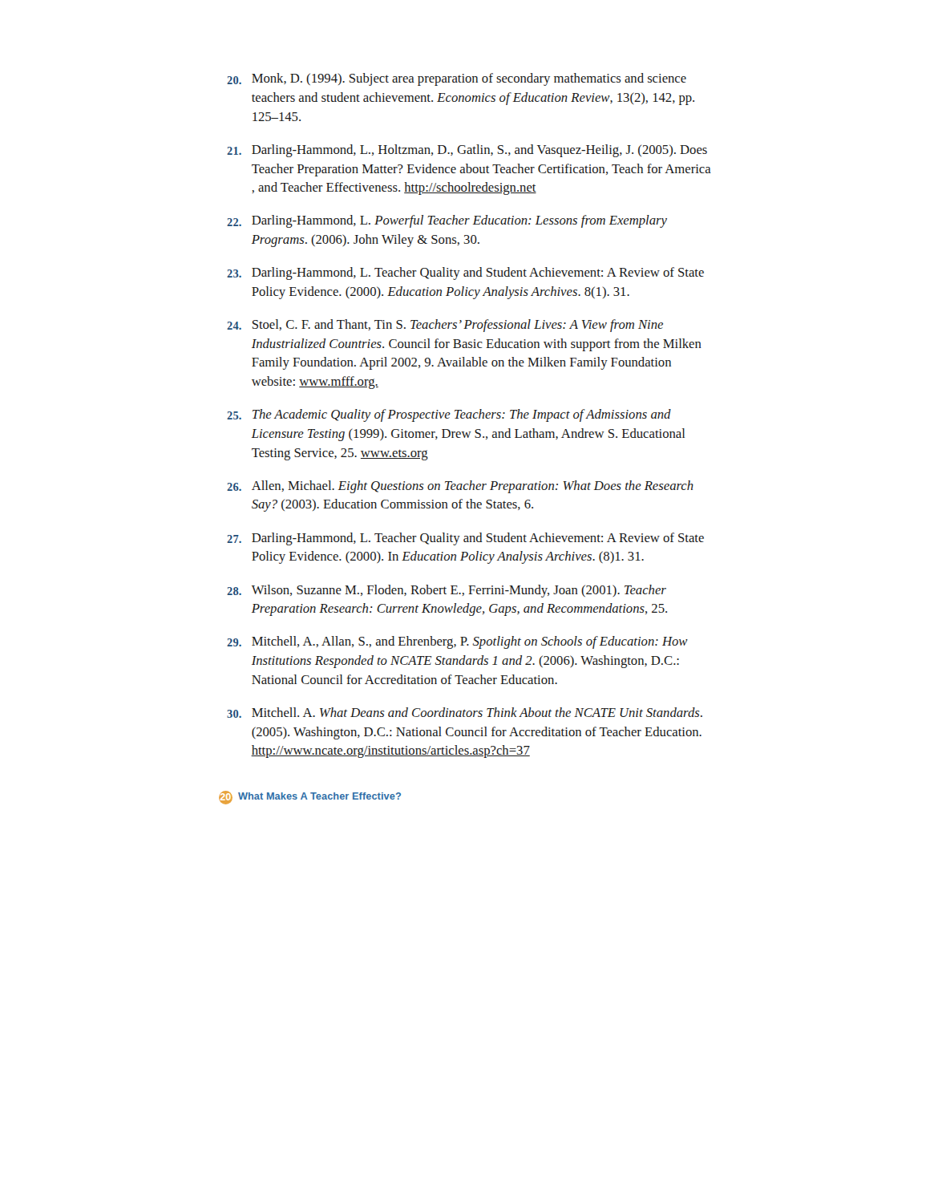20. Monk, D. (1994). Subject area preparation of secondary mathematics and science teachers and student achievement. Economics of Education Review, 13(2), 142, pp. 125–145.
21. Darling-Hammond, L., Holtzman, D., Gatlin, S., and Vasquez-Heilig, J. (2005). Does Teacher Preparation Matter? Evidence about Teacher Certification, Teach for America , and Teacher Effectiveness. http://schoolredesign.net
22. Darling-Hammond, L. Powerful Teacher Education: Lessons from Exemplary Programs. (2006). John Wiley & Sons, 30.
23. Darling-Hammond, L. Teacher Quality and Student Achievement: A Review of State Policy Evidence. (2000). Education Policy Analysis Archives. 8(1). 31.
24. Stoel, C. F. and Thant, Tin S. Teachers’ Professional Lives: A View from Nine Industrialized Countries. Council for Basic Education with support from the Milken Family Foundation. April 2002, 9. Available on the Milken Family Foundation website: www.mfff.org.
25. The Academic Quality of Prospective Teachers: The Impact of Admissions and Licensure Testing (1999). Gitomer, Drew S., and Latham, Andrew S. Educational Testing Service, 25. www.ets.org
26. Allen, Michael. Eight Questions on Teacher Preparation: What Does the Research Say? (2003). Education Commission of the States, 6.
27. Darling-Hammond, L. Teacher Quality and Student Achievement: A Review of State Policy Evidence. (2000). In Education Policy Analysis Archives. (8)1. 31.
28. Wilson, Suzanne M., Floden, Robert E., Ferrini-Mundy, Joan (2001). Teacher Preparation Research: Current Knowledge, Gaps, and Recommendations, 25.
29. Mitchell, A., Allan, S., and Ehrenberg, P. Spotlight on Schools of Education: How Institutions Responded to NCATE Standards 1 and 2. (2006). Washington, D.C.: National Council for Accreditation of Teacher Education.
30. Mitchell. A. What Deans and Coordinators Think About the NCATE Unit Standards. (2005). Washington, D.C.: National Council for Accreditation of Teacher Education. http://www.ncate.org/institutions/articles.asp?ch=37
20 What Makes A Teacher Effective?